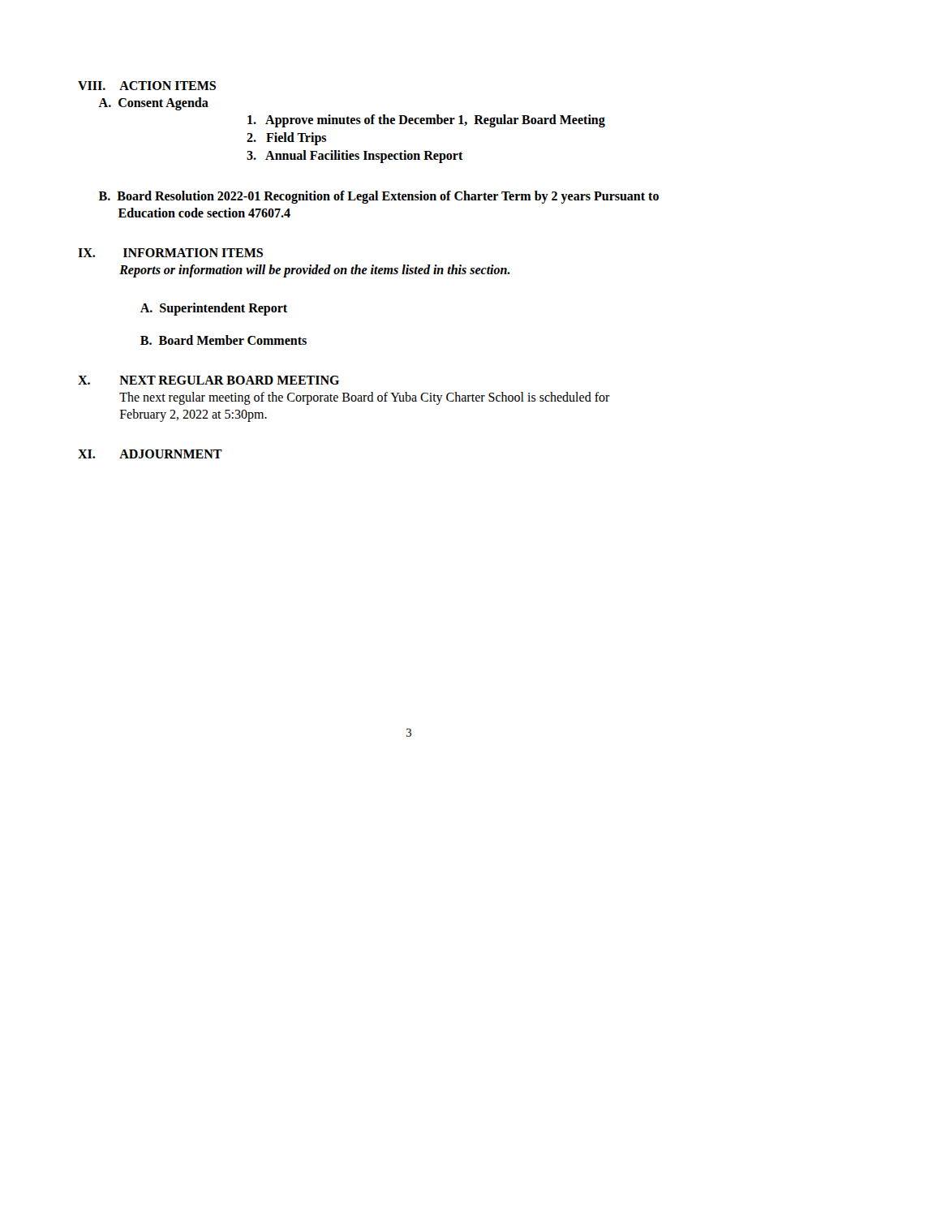VIII. ACTION ITEMS
A. Consent Agenda
1. Approve minutes of the December 1, Regular Board Meeting
2. Field Trips
3. Annual Facilities Inspection Report
B. Board Resolution 2022-01 Recognition of Legal Extension of Charter Term by 2 years Pursuant to
Education code section 47607.4
IX. INFORMATION ITEMS
Reports or information will be provided on the items listed in this section.
A. Superintendent Report
B. Board Member Comments
X. NEXT REGULAR BOARD MEETING
The next regular meeting of the Corporate Board of Yuba City Charter School is scheduled for
February 2, 2022 at 5:30pm.
XI. ADJOURNMENT
3